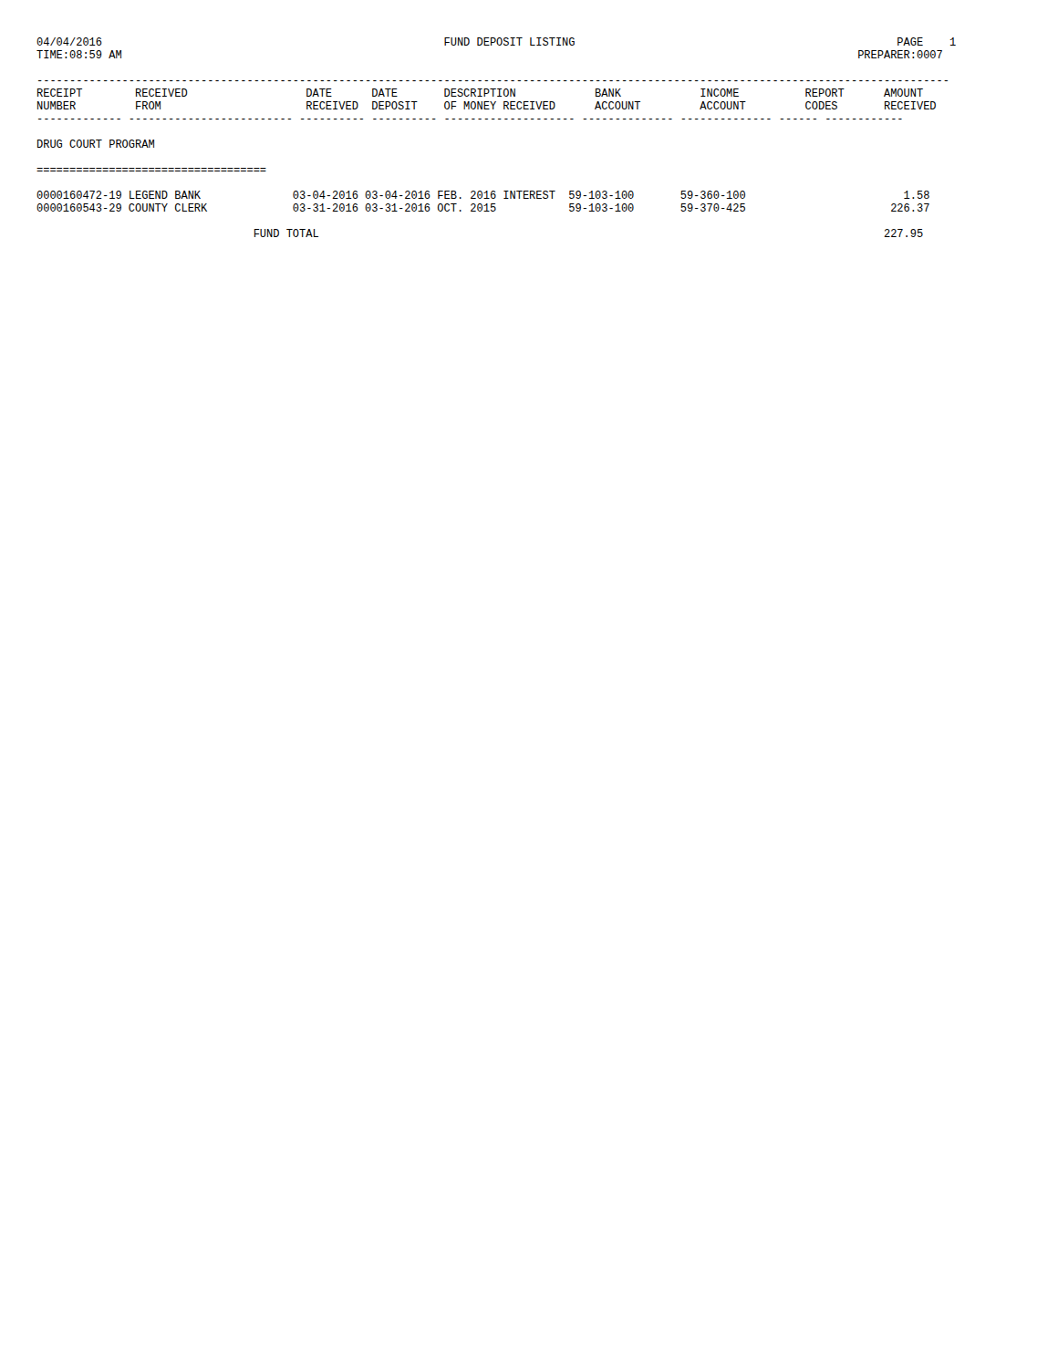04/04/2016                                                    FUND DEPOSIT LISTING                                                 PAGE    1
TIME:08:59 AM                                                                                                                PREPARER:0007

-------------------------------------------------------------------------------------------------------------------------------------------
RECEIPT        RECEIVED                  DATE      DATE       DESCRIPTION            BANK            INCOME          REPORT      AMOUNT
NUMBER         FROM                      RECEIVED  DEPOSIT    OF MONEY RECEIVED      ACCOUNT         ACCOUNT         CODES       RECEIVED
------------- ------------------------- ---------- ---------- -------------------- -------------- -------------- ------ ------------

DRUG COURT PROGRAM

===================================

0000160472-19 LEGEND BANK              03-04-2016 03-04-2016 FEB. 2016 INTEREST  59-103-100       59-360-100                        1.58
0000160543-29 COUNTY CLERK             03-31-2016 03-31-2016 OCT. 2015           59-103-100       59-370-425                      226.37

                                 FUND TOTAL                                                                                      227.95